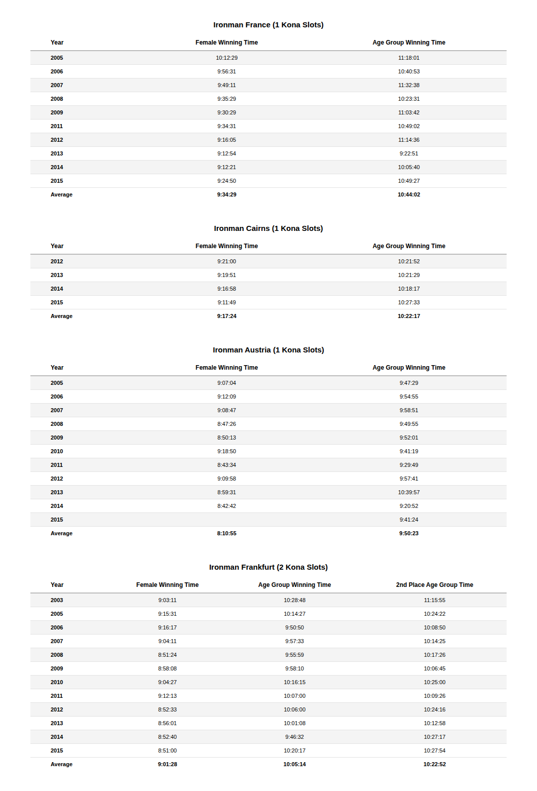Ironman France (1 Kona Slots)
| Year | Female Winning Time | Age Group Winning Time |
| --- | --- | --- |
| 2005 | 10:12:29 | 11:18:01 |
| 2006 | 9:56:31 | 10:40:53 |
| 2007 | 9:49:11 | 11:32:38 |
| 2008 | 9:35:29 | 10:23:31 |
| 2009 | 9:30:29 | 11:03:42 |
| 2011 | 9:34:31 | 10:49:02 |
| 2012 | 9:16:05 | 11:14:36 |
| 2013 | 9:12:54 | 9:22:51 |
| 2014 | 9:12:21 | 10:05:40 |
| 2015 | 9:24:50 | 10:49:27 |
| Average | 9:34:29 | 10:44:02 |
Ironman Cairns (1 Kona Slots)
| Year | Female Winning Time | Age Group Winning Time |
| --- | --- | --- |
| 2012 | 9:21:00 | 10:21:52 |
| 2013 | 9:19:51 | 10:21:29 |
| 2014 | 9:16:58 | 10:18:17 |
| 2015 | 9:11:49 | 10:27:33 |
| Average | 9:17:24 | 10:22:17 |
Ironman Austria (1 Kona Slots)
| Year | Female Winning Time | Age Group Winning Time |
| --- | --- | --- |
| 2005 | 9:07:04 | 9:47:29 |
| 2006 | 9:12:09 | 9:54:55 |
| 2007 | 9:08:47 | 9:58:51 |
| 2008 | 8:47:26 | 9:49:55 |
| 2009 | 8:50:13 | 9:52:01 |
| 2010 | 9:18:50 | 9:41:19 |
| 2011 | 8:43:34 | 9:29:49 |
| 2012 | 9:09:58 | 9:57:41 |
| 2013 | 8:59:31 | 10:39:57 |
| 2014 | 8:42:42 | 9:20:52 |
| 2015 | | 9:41:24 |
| Average | 8:10:55 | 9:50:23 |
Ironman Frankfurt (2 Kona Slots)
| Year | Female Winning Time | Age Group Winning Time | 2nd Place Age Group Time |
| --- | --- | --- | --- |
| 2003 | 9:03:11 | 10:28:48 | 11:15:55 |
| 2005 | 9:15:31 | 10:14:27 | 10:24:22 |
| 2006 | 9:16:17 | 9:50:50 | 10:08:50 |
| 2007 | 9:04:11 | 9:57:33 | 10:14:25 |
| 2008 | 8:51:24 | 9:55:59 | 10:17:26 |
| 2009 | 8:58:08 | 9:58:10 | 10:06:45 |
| 2010 | 9:04:27 | 10:16:15 | 10:25:00 |
| 2011 | 9:12:13 | 10:07:00 | 10:09:26 |
| 2012 | 8:52:33 | 10:06:00 | 10:24:16 |
| 2013 | 8:56:01 | 10:01:08 | 10:12:58 |
| 2014 | 8:52:40 | 9:46:32 | 10:27:17 |
| 2015 | 8:51:00 | 10:20:17 | 10:27:54 |
| Average | 9:01:28 | 10:05:14 | 10:22:52 |